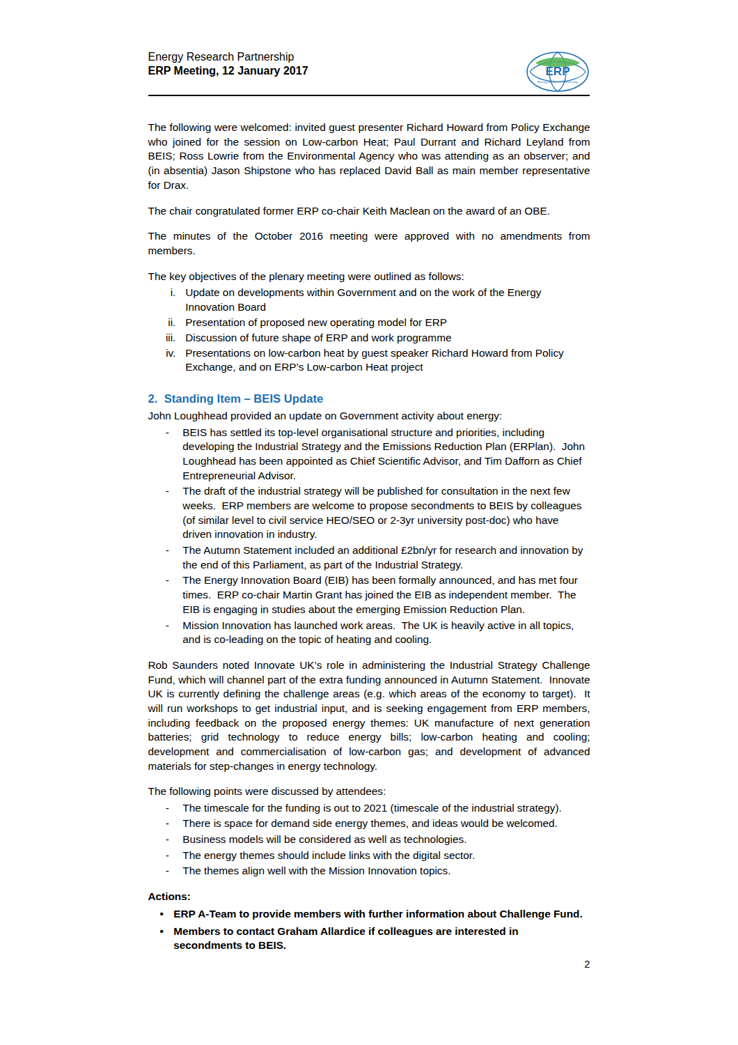Energy Research Partnership
ERP Meeting, 12 January 2017
ERP Energy Research Partnership
The following were welcomed: invited guest presenter Richard Howard from Policy Exchange who joined for the session on Low-carbon Heat; Paul Durrant and Richard Leyland from BEIS; Ross Lowrie from the Environmental Agency who was attending as an observer; and (in absentia) Jason Shipstone who has replaced David Ball as main member representative for Drax.
The chair congratulated former ERP co-chair Keith Maclean on the award of an OBE.
The minutes of the October 2016 meeting were approved with no amendments from members.
The key objectives of the plenary meeting were outlined as follows:
i. Update on developments within Government and on the work of the Energy Innovation Board
ii. Presentation of proposed new operating model for ERP
iii. Discussion of future shape of ERP and work programme
iv. Presentations on low-carbon heat by guest speaker Richard Howard from Policy Exchange, and on ERP’s Low-carbon Heat project
2. Standing Item – BEIS Update
John Loughhead provided an update on Government activity about energy:
-BEIS has settled its top-level organisational structure and priorities, including developing the Industrial Strategy and the Emissions Reduction Plan (ERPlan). John Loughhead has been appointed as Chief Scientific Advisor, and Tim Dafforn as Chief Entrepreneurial Advisor.
-The draft of the industrial strategy will be published for consultation in the next few weeks. ERP members are welcome to propose secondments to BEIS by colleagues (of similar level to civil service HEO/SEO or 2-3yr university post-doc) who have driven innovation in industry.
-The Autumn Statement included an additional £2bn/yr for research and innovation by the end of this Parliament, as part of the Industrial Strategy.
-The Energy Innovation Board (EIB) has been formally announced, and has met four times. ERP co-chair Martin Grant has joined the EIB as independent member. The EIB is engaging in studies about the emerging Emission Reduction Plan.
-Mission Innovation has launched work areas. The UK is heavily active in all topics, and is co-leading on the topic of heating and cooling.
Rob Saunders noted Innovate UK’s role in administering the Industrial Strategy Challenge Fund, which will channel part of the extra funding announced in Autumn Statement. Innovate UK is currently defining the challenge areas (e.g. which areas of the economy to target). It will run workshops to get industrial input, and is seeking engagement from ERP members, including feedback on the proposed energy themes: UK manufacture of next generation batteries; grid technology to reduce energy bills; low-carbon heating and cooling; development and commercialisation of low-carbon gas; and development of advanced materials for step-changes in energy technology.
The following points were discussed by attendees:
-The timescale for the funding is out to 2021 (timescale of the industrial strategy).
-There is space for demand side energy themes, and ideas would be welcomed.
-Business models will be considered as well as technologies.
-The energy themes should include links with the digital sector.
-The themes align well with the Mission Innovation topics.
Actions:
•ERP A-Team to provide members with further information about Challenge Fund.
•Members to contact Graham Allardice if colleagues are interested in secondments to BEIS.
2